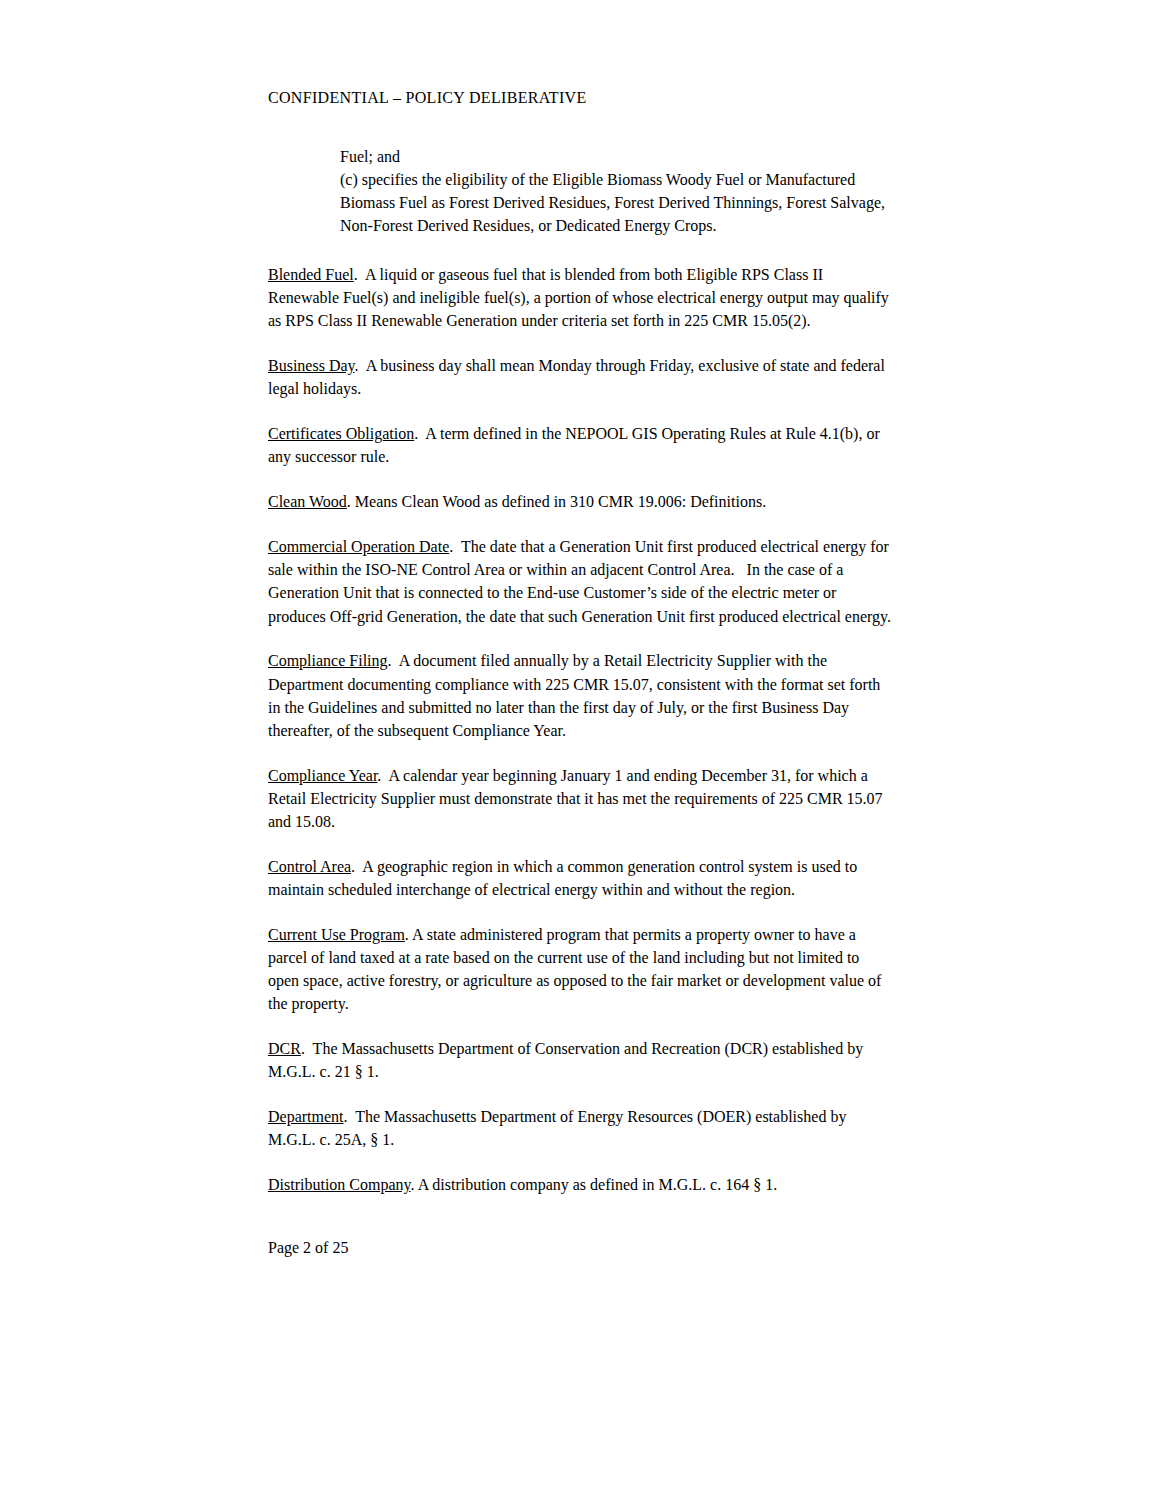CONFIDENTIAL – POLICY DELIBERATIVE
Fuel; and
(c) specifies the eligibility of the Eligible Biomass Woody Fuel or Manufactured Biomass Fuel as Forest Derived Residues, Forest Derived Thinnings, Forest Salvage, Non-Forest Derived Residues, or Dedicated Energy Crops.
Blended Fuel. A liquid or gaseous fuel that is blended from both Eligible RPS Class II Renewable Fuel(s) and ineligible fuel(s), a portion of whose electrical energy output may qualify as RPS Class II Renewable Generation under criteria set forth in 225 CMR 15.05(2).
Business Day. A business day shall mean Monday through Friday, exclusive of state and federal legal holidays.
Certificates Obligation. A term defined in the NEPOOL GIS Operating Rules at Rule 4.1(b), or any successor rule.
Clean Wood. Means Clean Wood as defined in 310 CMR 19.006: Definitions.
Commercial Operation Date. The date that a Generation Unit first produced electrical energy for sale within the ISO-NE Control Area or within an adjacent Control Area. In the case of a Generation Unit that is connected to the End-use Customer’s side of the electric meter or produces Off-grid Generation, the date that such Generation Unit first produced electrical energy.
Compliance Filing. A document filed annually by a Retail Electricity Supplier with the Department documenting compliance with 225 CMR 15.07, consistent with the format set forth in the Guidelines and submitted no later than the first day of July, or the first Business Day thereafter, of the subsequent Compliance Year.
Compliance Year. A calendar year beginning January 1 and ending December 31, for which a Retail Electricity Supplier must demonstrate that it has met the requirements of 225 CMR 15.07 and 15.08.
Control Area. A geographic region in which a common generation control system is used to maintain scheduled interchange of electrical energy within and without the region.
Current Use Program. A state administered program that permits a property owner to have a parcel of land taxed at a rate based on the current use of the land including but not limited to open space, active forestry, or agriculture as opposed to the fair market or development value of the property.
DCR. The Massachusetts Department of Conservation and Recreation (DCR) established by M.G.L. c. 21 § 1.
Department. The Massachusetts Department of Energy Resources (DOER) established by M.G.L. c. 25A, § 1.
Distribution Company. A distribution company as defined in M.G.L. c. 164 § 1.
Page 2 of 25